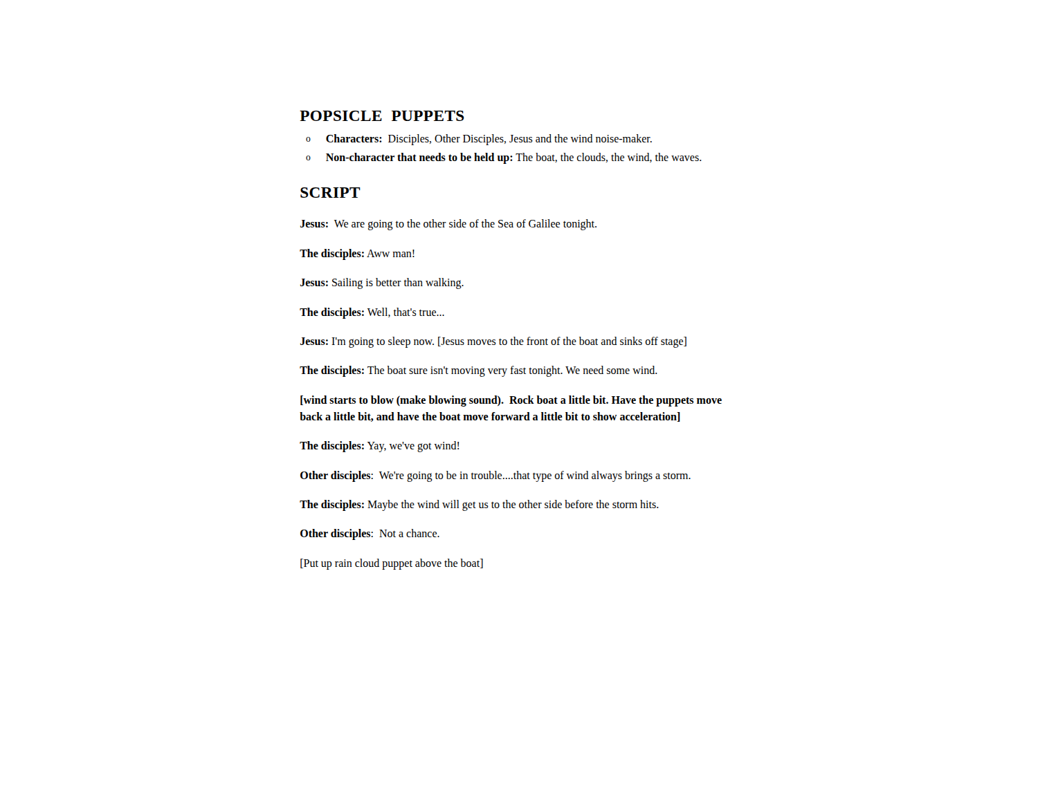POPSICLE PUPPETS
Characters: Disciples, Other Disciples, Jesus and the wind noise-maker.
Non-character that needs to be held up: The boat, the clouds, the wind, the waves.
SCRIPT
Jesus: We are going to the other side of the Sea of Galilee tonight.
The disciples: Aww man!
Jesus: Sailing is better than walking.
The disciples: Well, that's true...
Jesus: I'm going to sleep now. [Jesus moves to the front of the boat and sinks off stage]
The disciples: The boat sure isn't moving very fast tonight. We need some wind.
[wind starts to blow (make blowing sound). Rock boat a little bit. Have the puppets move back a little bit, and have the boat move forward a little bit to show acceleration]
The disciples: Yay, we've got wind!
Other disciples: We're going to be in trouble....that type of wind always brings a storm.
The disciples: Maybe the wind will get us to the other side before the storm hits.
Other disciples: Not a chance.
[Put up rain cloud puppet above the boat]